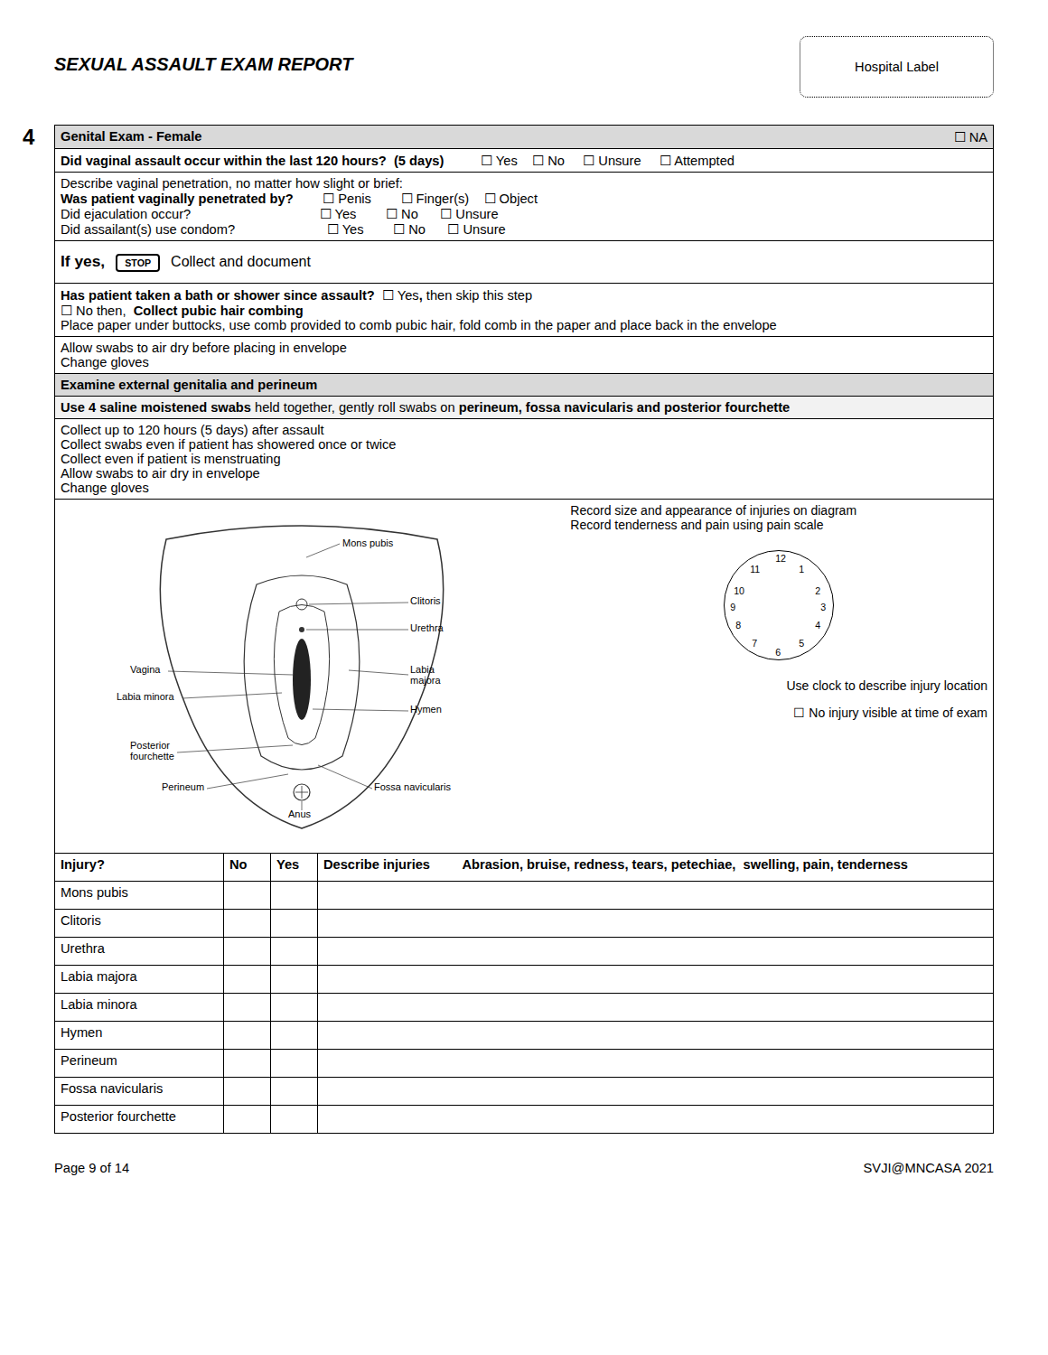SEXUAL ASSAULT EXAM REPORT
Hospital Label
4
| Genital Exam - Female ☐ NA |
| Did vaginal assault occur within the last 120 hours? (5 days) ☐ Yes ☐ No ☐ Unsure ☐ Attempted |
| Describe vaginal penetration, no matter how slight or brief: Was patient vaginally penetrated by? ☐ Penis ☐ Finger(s) ☐ Object Did ejaculation occur? ☐ Yes ☐ No ☐ Unsure Did assailant(s) use condom? ☐ Yes ☐ No ☐ Unsure |
| If yes, STOP Collect and document |
| Has patient taken a bath or shower since assault? ☐ Yes , then skip this step ☐ No then, Collect pubic hair combing Place paper under buttocks, use comb provided to comb pubic hair, fold comb in the paper and place back in the envelope |
| Allow swabs to air dry before placing in envelope Change gloves |
| Examine external genitalia and perineum |
| Use 4 saline moistened swabs held together, gently roll swabs on perineum, fossa navicularis and posterior fourchette |
| Collect up to 120 hours (5 days) after assault Collect swabs even if patient has showered once or twice Collect even if patient is menstruating Allow swabs to air dry in envelope Change gloves |
| Mons pubis Clitoris Urethra Labia majora Hymen Vagina Labia minora Posterior fourchette Perineum Fossa navicularis Anus Record size and appearance of injuries on diagram Record tenderness and pain using pain scale 12 1 2 3 4 5 6 7 8 9 10 11 Use clock to describe injury location ☐ No injury visible at time of exam |
| Injury? | No | Yes | Describe injuries Abrasion, bruise, redness, tears, petechiae, swelling, pain, tenderness |
| Mons pubis | | | |
| Clitoris | | | |
| Urethra | | | |
| Labia majora | | | |
| Labia minora | | | |
| Hymen | | | |
| Perineum | | | |
| Fossa navicularis | | | |
| Posterior fourchette | | | |
Page 9 of 14
SVJI@MNCASA 2021